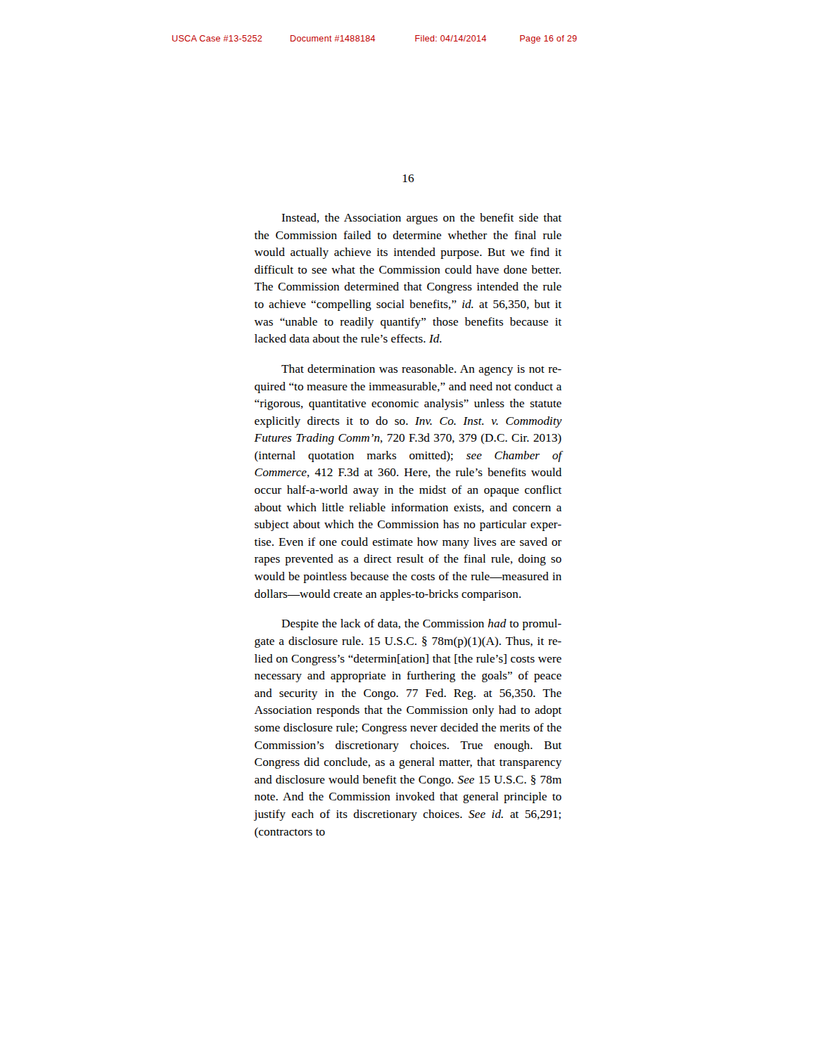USCA Case #13-5252 Document #1488184 Filed: 04/14/2014 Page 16 of 29
16
Instead, the Association argues on the benefit side that the Commission failed to determine whether the final rule would actually achieve its intended purpose. But we find it difficult to see what the Commission could have done better. The Commission determined that Congress intended the rule to achieve “compelling social benefits,” id. at 56,350, but it was “unable to readily quantify” those benefits because it lacked data about the rule’s effects. Id.
That determination was reasonable. An agency is not required “to measure the immeasurable,” and need not conduct a “rigorous, quantitative economic analysis” unless the statute explicitly directs it to do so. Inv. Co. Inst. v. Commodity Futures Trading Comm’n, 720 F.3d 370, 379 (D.C. Cir. 2013) (internal quotation marks omitted); see Chamber of Commerce, 412 F.3d at 360. Here, the rule’s benefits would occur half-a-world away in the midst of an opaque conflict about which little reliable information exists, and concern a subject about which the Commission has no particular expertise. Even if one could estimate how many lives are saved or rapes prevented as a direct result of the final rule, doing so would be pointless because the costs of the rule—measured in dollars—would create an apples-to-bricks comparison.
Despite the lack of data, the Commission had to promulgate a disclosure rule. 15 U.S.C. § 78m(p)(1)(A). Thus, it relied on Congress’s “determin[ation] that [the rule’s] costs were necessary and appropriate in furthering the goals” of peace and security in the Congo. 77 Fed. Reg. at 56,350. The Association responds that the Commission only had to adopt some disclosure rule; Congress never decided the merits of the Commission’s discretionary choices. True enough. But Congress did conclude, as a general matter, that transparency and disclosure would benefit the Congo. See 15 U.S.C. § 78m note. And the Commission invoked that general principle to justify each of its discretionary choices. See id. at 56,291; (contractors to